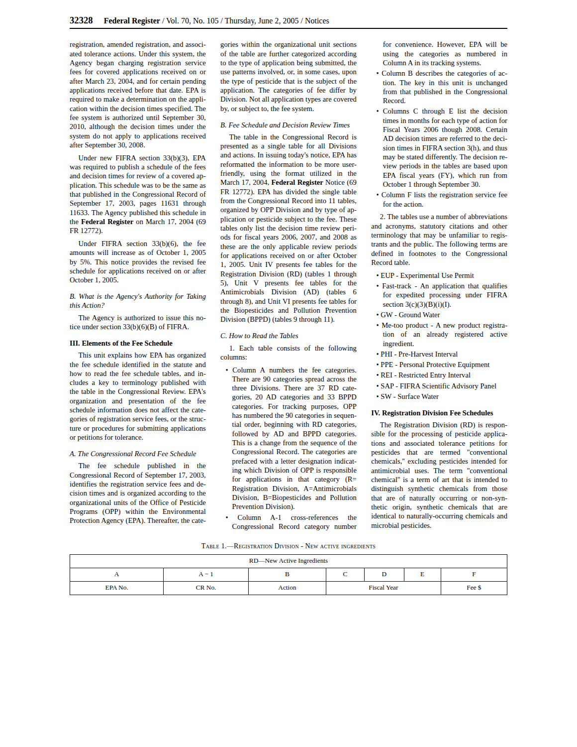32328
Federal Register / Vol. 70, No. 105 / Thursday, June 2, 2005 / Notices
registration, amended registration, and associated tolerance actions. Under this system, the Agency began charging registration service fees for covered applications received on or after March 23, 2004, and for certain pending applications received before that date. EPA is required to make a determination on the application within the decision times specified. The fee system is authorized until September 30, 2010, although the decision times under the system do not apply to applications received after September 30, 2008.
Under new FIFRA section 33(b)(3), EPA was required to publish a schedule of the fees and decision times for review of a covered application. This schedule was to be the same as that published in the Congressional Record of September 17, 2003, pages 11631 through 11633. The Agency published this schedule in the Federal Register on March 17, 2004 (69 FR 12772).
Under FIFRA section 33(b)(6), the fee amounts will increase as of October 1, 2005 by 5%. This notice provides the revised fee schedule for applications received on or after October 1, 2005.
B. What is the Agency's Authority for Taking this Action?
The Agency is authorized to issue this notice under section 33(b)(6)(B) of FIFRA.
III. Elements of the Fee Schedule
This unit explains how EPA has organized the fee schedule identified in the statute and how to read the fee schedule tables, and includes a key to terminology published with the table in the Congressional Review. EPA's organization and presentation of the fee schedule information does not affect the categories of registration service fees, or the structure or procedures for submitting applications or petitions for tolerance.
A. The Congressional Record Fee Schedule
The fee schedule published in the Congressional Record of September 17, 2003, identifies the registration service fees and decision times and is organized according to the organizational units of the Office of Pesticide Programs (OPP) within the Environmental Protection Agency (EPA). Thereafter, the categories within the organizational unit sections of the table are further categorized according to the type of application being submitted, the use patterns involved, or, in some cases, upon the type of pesticide that is the subject of the application. The categories of fee differ by Division. Not all application types are covered by, or subject to, the fee system.
B. Fee Schedule and Decision Review Times
The table in the Congressional Record is presented as a single table for all Divisions and actions. In issuing today's notice, EPA has reformatted the information to be more user-friendly, using the format utilized in the March 17, 2004, Federal Register Notice (69 FR 12772). EPA has divided the single table from the Congressional Record into 11 tables, organized by OPP Division and by type of application or pesticide subject to the fee. These tables only list the decision time review periods for fiscal years 2006, 2007, and 2008 as these are the only applicable review periods for applications received on or after October 1, 2005. Unit IV presents fee tables for the Registration Division (RD) (tables 1 through 5), Unit V presents fee tables for the Antimicrobials Division (AD) (tables 6 through 8), and Unit VI presents fee tables for the Biopesticides and Pollution Prevention Division (BPPD) (tables 9 through 11).
C. How to Read the Tables
1. Each table consists of the following columns:
Column A numbers the fee categories. There are 90 categories spread across the three Divisions. There are 37 RD categories, 20 AD categories and 33 BPPD categories. For tracking purposes, OPP has numbered the 90 categories in sequential order, beginning with RD categories, followed by AD and BPPD categories. This is a change from the sequence of the Congressional Record. The categories are prefaced with a letter designation indicating which Division of OPP is responsible for applications in that category (R= Registration Division, A=Antimicrobials Division, B=Biopesticides and Pollution Prevention Division).
Column A-1 cross-references the Congressional Record category number for convenience. However, EPA will be using the categories as numbered in Column A in its tracking systems.
Column B describes the categories of action. The key in this unit is unchanged from that published in the Congressional Record.
Columns C through E list the decision times in months for each type of action for Fiscal Years 2006 though 2008. Certain AD decision times are referred to the decision times in FIFRA section 3(h), and thus may be stated differently. The decision review periods in the tables are based upon EPA fiscal years (FY), which run from October 1 through September 30.
Column F lists the registration service fee for the action.
2. The tables use a number of abbreviations and acronyms, statutory citations and other terminology that may be unfamiliar to registrants and the public. The following terms are defined in footnotes to the Congressional Record table.
EUP - Experimental Use Permit
Fast-track - An application that qualifies for expedited processing under FIFRA section 3(c)(3)(B)(i)(I).
GW - Ground Water
Me-too product - A new product registration of an already registered active ingredient.
PHI - Pre-Harvest Interval
PPE - Personal Protective Equipment
REI - Restricted Entry Interval
SAP - FIFRA Scientific Advisory Panel
SW - Surface Water
IV. Registration Division Fee Schedules
The Registration Division (RD) is responsible for the processing of pesticide applications and associated tolerance petitions for pesticides that are termed ''conventional chemicals,'' excluding pesticides intended for antimicrobial uses. The term ''conventional chemical'' is a term of art that is intended to distinguish synthetic chemicals from those that are of naturally occurring or non-synthetic origin, synthetic chemicals that are identical to naturally-occurring chemicals and microbial pesticides.
T able 1.—R egistration D ivision - N ew active ingredients
| RD—New Active Ingredients |
| --- |
| A | A − 1 | B | C | D | E | F |
| EPA No. | CR No. | Action | Fiscal Year | Fee $ |